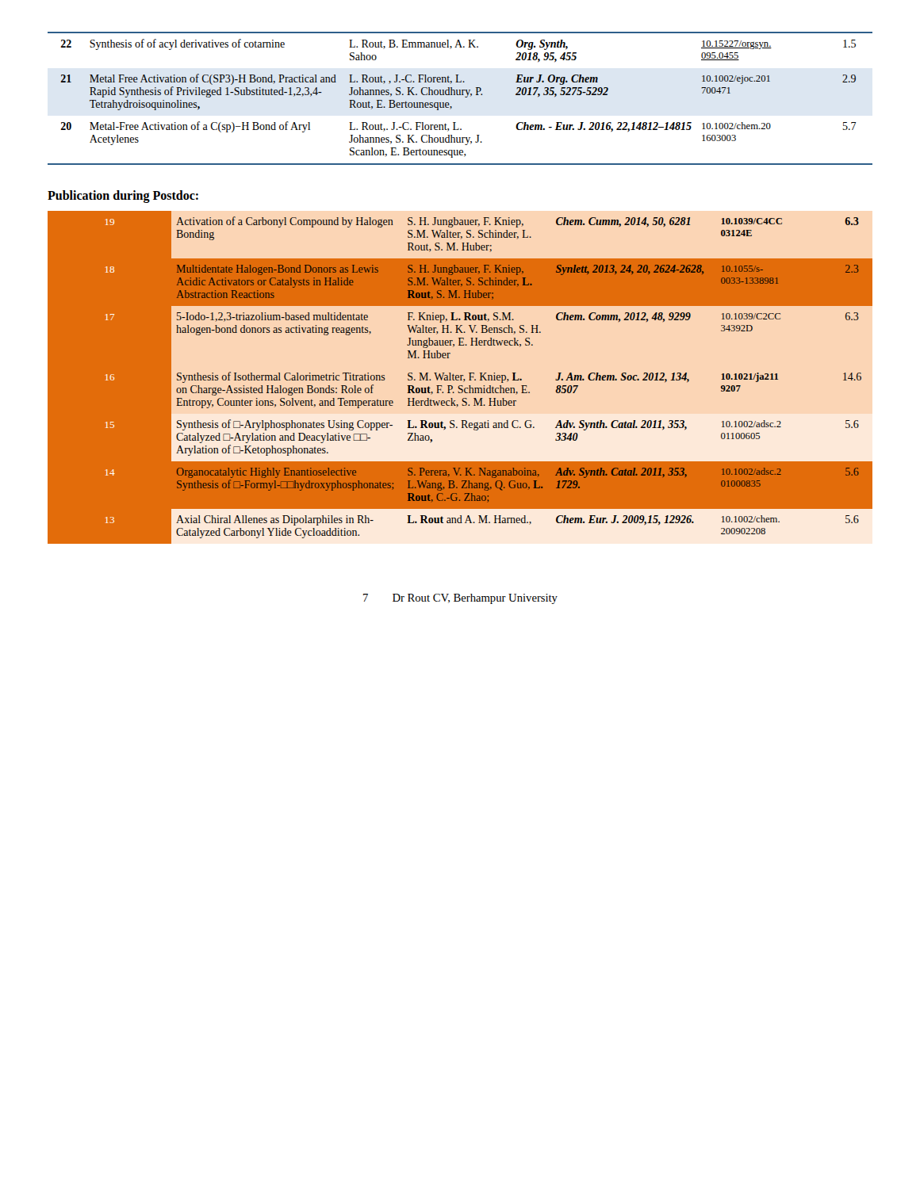| 22 | Synthesis of of acyl derivatives of cotarnine | L. Rout, B. Emmanuel, A. K. Sahoo | Org. Synth, 2018 , 95, 455 | 10.15227/orgsyn. 095.0455 | 1.5 |
| 21 | Metal Free Activation of C(SP3)-H Bond, Practical and Rapid Synthesis of Privileged 1-Substituted-1,2,3,4-Tetrahydroisoquinolines , | L. Rout, , J.-C. Florent, L. Johannes, S. K. Choudhury, P. Rout, E. Bertounesque, | Eur J. Org. Chem 2017 , 35 , 5275-5292 | 10.1002/ejoc.201 700471 | 2.9 |
| 20 | Metal-Free Activation of a C(sp)−H Bond of Aryl Acetylenes | L. Rout,. J.-C. Florent, L. Johannes, S. K. Choudhury, J. Scanlon, E. Bertounesque, | Chem. - Eur. J. 2016 , 22,14812–14815 | 10.1002/chem.20 1603003 | 5.7 |
Publication during Postdoc:
| 19 | Activation of a Carbonyl Compound by Halogen Bonding | S. H. Jungbauer, F. Kniep, S.M. Walter, S. Schinder, L. Rout, S. M. Huber; | Chem. Cumm , 2014, 50, 6281 | 10.1039/C4CC 03124E | 6.3 |
| 18 | Multidentate Halogen-Bond Donors as Lewis Acidic Activators or Catalysts in Halide Abstraction Reactions | S. H. Jungbauer, F. Kniep, S.M. Walter, S. Schinder, L. Rout , S. M. Huber; | Synlett, 2013, 24, 20, 2624-2628, | 10.1055/s- 0033-1338981 | 2.3 |
| 17 | 5-Iodo-1,2,3-triazolium-based multidentate halogen-bond donors as activating reagents, | F. Kniep, L. Rout , S.M. Walter, H. K. V. Bensch, S. H. Jungbauer, E. Herdtweck, S. M. Huber | Chem. Comm , 2012, 48, 9299 | 10.1039/C2CC 34392D | 6.3 |
| 16 | Synthesis of Isothermal Calorimetric Titrations on Charge-Assisted Halogen Bonds: Role of Entropy, Counter ions, Solvent, and Temperature | S. M. Walter, F. Kniep, L. Rout , F. P. Schmidtchen, E. Herdtweck, S. M. Huber | J. Am. Chem. Soc. 2012, 134, 8507 | 10.1021/ja211 9207 | 14.6 |
| 15 | Synthesis of □-Arylphosphonates Using Copper-Catalyzed □-Arylation and Deacylative □□-Arylation of □-Ketophosphonates. | L. Rout, S. Regati and C. G. Zhao , | Adv . Synth . Catal . 2011, 353, 3340 | 10.1002/adsc.2 01100605 | 5.6 |
| 14 | Organocatalytic Highly Enantioselective Synthesis of □-Formyl-□□hydroxyphosphonates; | S. Perera, V. K. Naganaboina, L.Wang, B. Zhang, Q. Guo, L. Rout , C.-G. Zhao; | Adv . Synth . Catal . 2011 , 353 , 1729. | 10.1002/adsc.2 01000835 | 5.6 |
| 13 | Axial Chiral Allenes as Dipolarphiles in Rh-Catalyzed Carbonyl Ylide Cycloaddition. | L. Rout and A. M. Harned., | Chem. Eur. J. 2009 , 15 , 12926. | 10.1002/chem. 200902208 | 5.6 |
7Dr Rout CV, Berhampur University